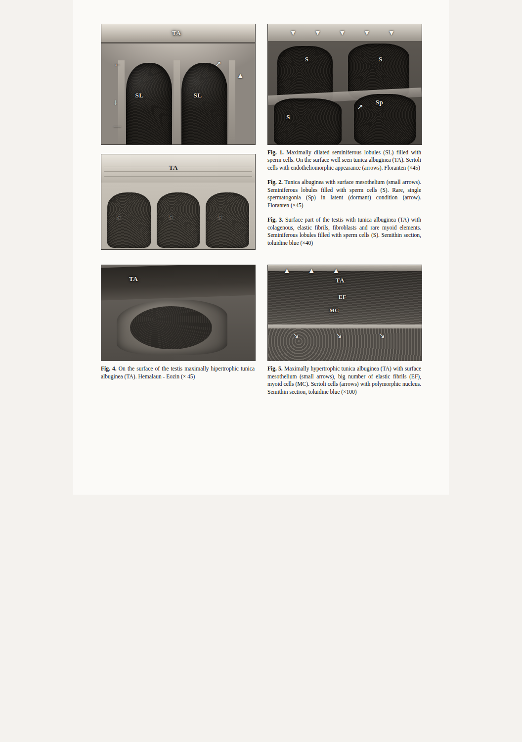TA SL SL ← ↗ ▲ ↓ —
TA S S S
S S S Sp ▼ ▼ ▼ ▼ ▼ ↗
Fig. 1. Maximally dilated seminiferous lobules (SL) filled with sperm cells. On the surface well seen tunica albuginea (TA). Sertoli cells with endotheliomorphic appearance (arrows). Floranten (×45)
Fig. 2. Tunica albuginea with surface mesothelium (small arrows). Seminiferous lobules filled with sperm cells (S). Rare, single spermatogonia (Sp) in latent (dormant) condition (arrow). Floranten (×45)
Fig. 3. Surface part of the testis with tunica albuginea (TA) with colagenous, elastic fibrils, fibroblasts and rare myoid elements. Seminiferous lobules filled with sperm cells (S). Semithin section, toluidine blue (×40)
TA
Fig. 4. On the surface of the testis maximally hipertrophic tunica albuginea (TA). Hemalaun - Eozin (× 45)
TA EF MC ▲ ▲ ▲ ↘ ↘ ↘
Fig. 5. Maximally hypertrophic tunica albuginea (TA) with surface mesothelium (small arrows), big number of elastic fibrils (EF), myoid cells (MC). Sertoli cells (arrows) with polymorphic nucleus. Semithin section, toluidine blue (×100)